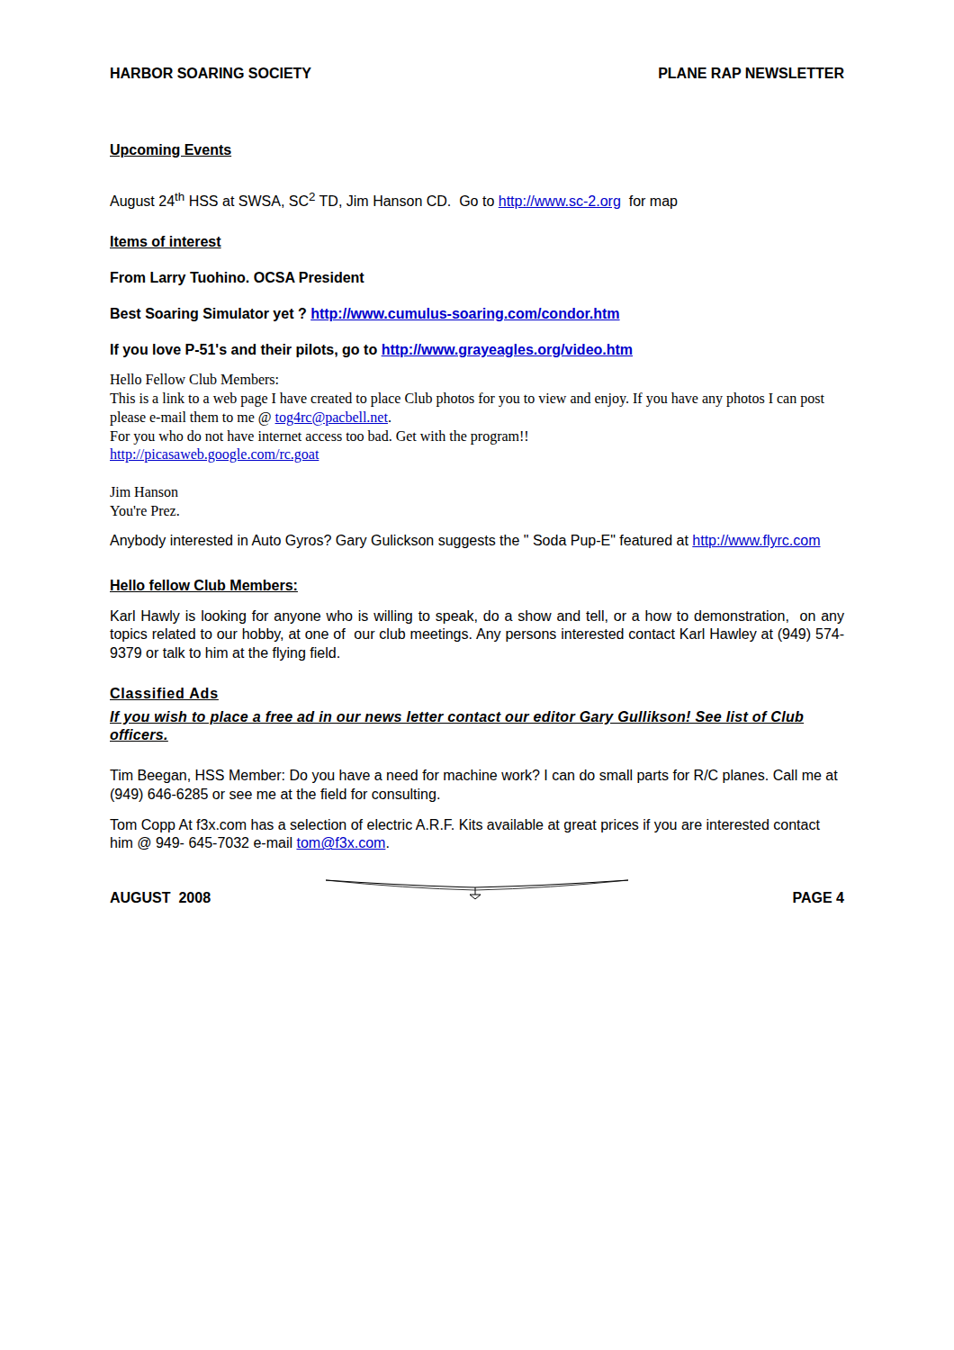HARBOR SOARING SOCIETY PLANE RAP NEWSLETTER
Upcoming Events
August 24th HSS at SWSA, SC2 TD, Jim Hanson CD. Go to http://www.sc-2.org for map
Items of interest
From Larry Tuohino. OCSA President
Best Soaring Simulator yet ? http://www.cumulus-soaring.com/condor.htm
If you love P-51's and their pilots, go to http://www.grayeagles.org/video.htm
Hello Fellow Club Members:
This is a link to a web page I have created to place Club photos for you to view and enjoy. If you have any photos I can post please e-mail them to me @ tog4rc@pacbell.net.
For you who do not have internet access too bad. Get with the program!!
http://picasaweb.google.com/rc.goat
Jim Hanson
You're Prez.
Anybody interested in Auto Gyros? Gary Gulickson suggests the " Soda Pup-E" featured at http://www.flyrc.com
Hello fellow Club Members:
Karl Hawly is looking for anyone who is willing to speak, do a show and tell, or a how to demonstration, on any topics related to our hobby, at one of our club meetings. Any persons interested contact Karl Hawley at (949) 574-9379 or talk to him at the flying field.
Classified Ads
If you wish to place a free ad in our news letter contact our editor Gary Gullikson! See list of Club officers.
Tim Beegan, HSS Member: Do you have a need for machine work? I can do small parts for R/C planes. Call me at (949) 646-6285 or see me at the field for consulting.
Tom Copp At f3x.com has a selection of electric A.R.F. Kits available at great prices if you are interested contact him @ 949- 645-7032 e-mail tom@f3x.com.
AUGUST 2008 PAGE 4